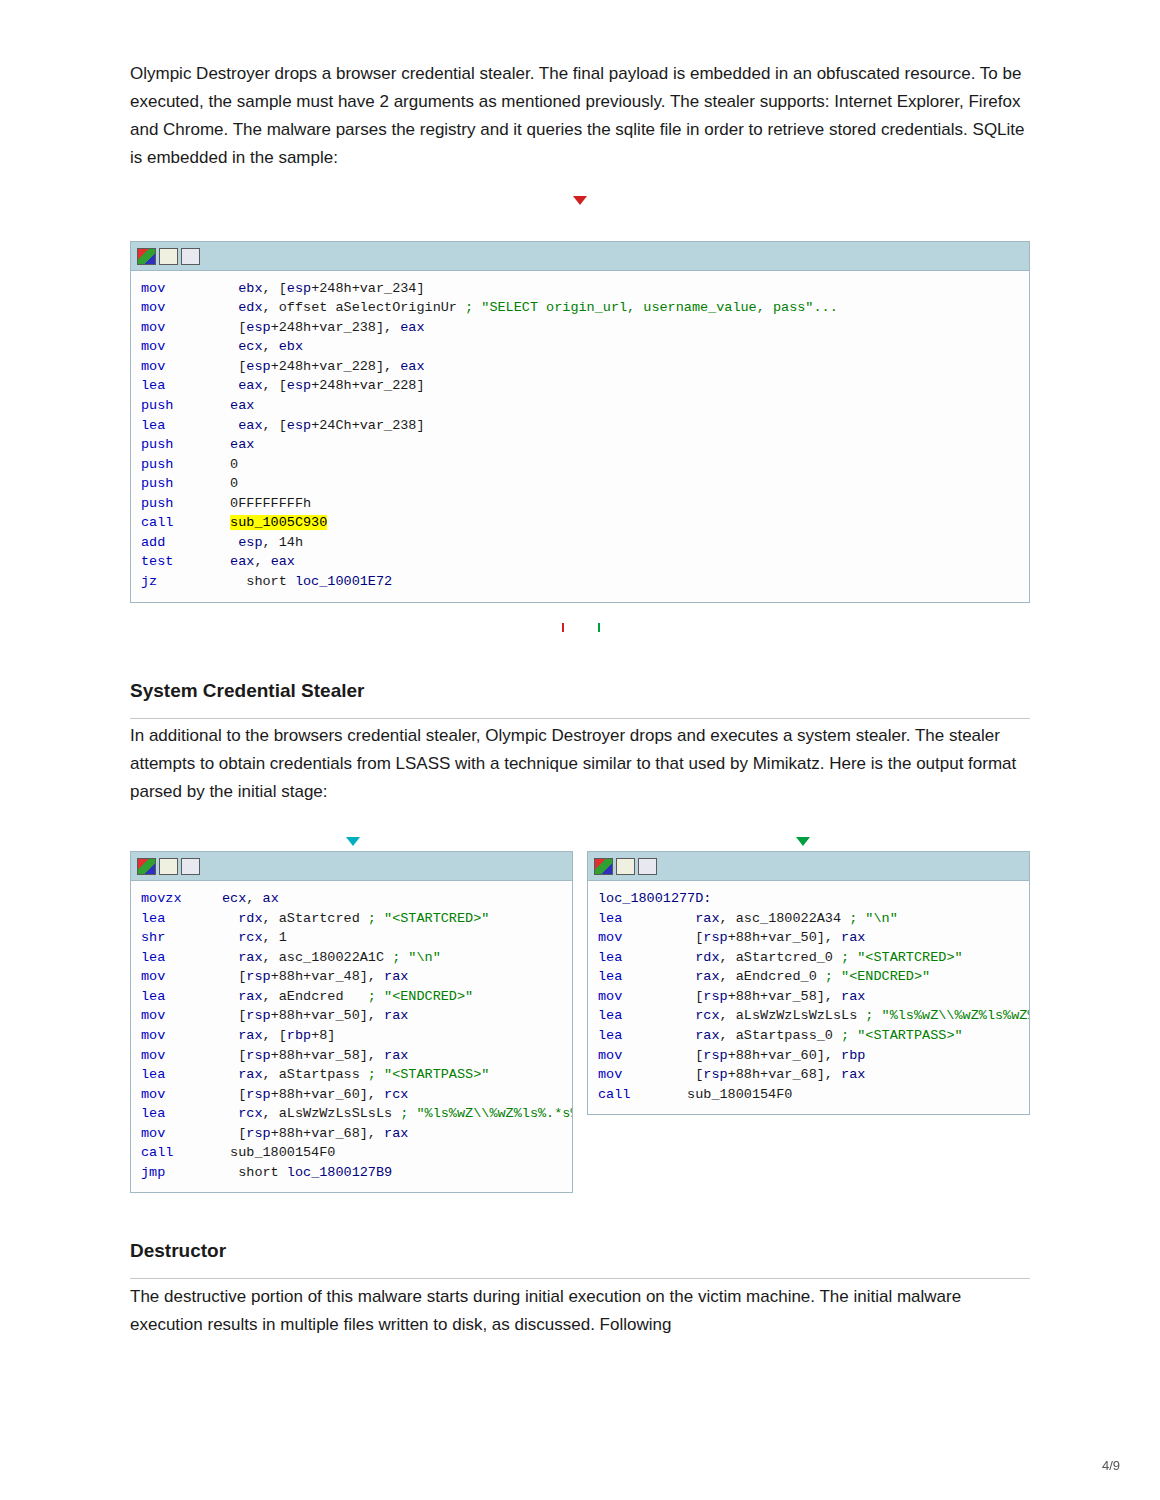Olympic Destroyer drops a browser credential stealer. The final payload is embedded in an obfuscated resource. To be executed, the sample must have 2 arguments as mentioned previously. The stealer supports: Internet Explorer, Firefox and Chrome. The malware parses the registry and it queries the sqlite file in order to retrieve stored credentials. SQLite is embedded in the sample:
mov ebx, [esp+248h+var_234] mov edx, offset aSelectOriginUr ; "SELECT origin_url, username_value, pass"... mov [esp+248h+var_238], eax mov ecx, ebx mov [esp+248h+var_228], eax lea eax, [esp+248h+var_228] push eax lea eax, [esp+24Ch+var_238] push eax push 0 push 0 push 0FFFFFFFFh call sub_1005C930 add esp, 14h test eax, eax jz short loc_10001E72
System Credential Stealer
In additional to the browsers credential stealer, Olympic Destroyer drops and executes a system stealer. The stealer attempts to obtain credentials from LSASS with a technique similar to that used by Mimikatz. Here is the output format parsed by the initial stage:
movzx ecx, ax lea rdx, aStartcred ; "<STARTCRED>" shr rcx, 1 lea rax, asc_180022A1C ; "\n" mov [rsp+88h+var_48], rax lea rax, aEndcred ; "<ENDCRED>" mov [rsp+88h+var_50], rax mov rax, [rbp+8] mov [rsp+88h+var_58], rax lea rax, aStartpass ; "<STARTPASS>" mov [rsp+88h+var_60], rcx lea rcx, aLsWzWzLsSLsLs ; "%ls%wZ\\%wZ%ls%.*s%ls%ls" mov [rsp+88h+var_68], rax call sub_1800154F0 jmp short loc_1800127B9
loc_18001277D: lea rax, asc_180022A34 ; "\n" mov [rsp+88h+var_50], rax lea rdx, aStartcred_0 ; "<STARTCRED>" lea rax, aEndcred_0 ; "<ENDCRED>" mov [rsp+88h+var_58], rax lea rcx, aLsWzWzLsWzLsLs ; "%ls%wZ\\%wZ%ls%wZ%ls%ls" lea rax, aStartpass_0 ; "<STARTPASS>" mov [rsp+88h+var_60], rbp mov [rsp+88h+var_68], rax call sub_1800154F0
Destructor
The destructive portion of this malware starts during initial execution on the victim machine. The initial malware execution results in multiple files written to disk, as discussed. Following
4/9